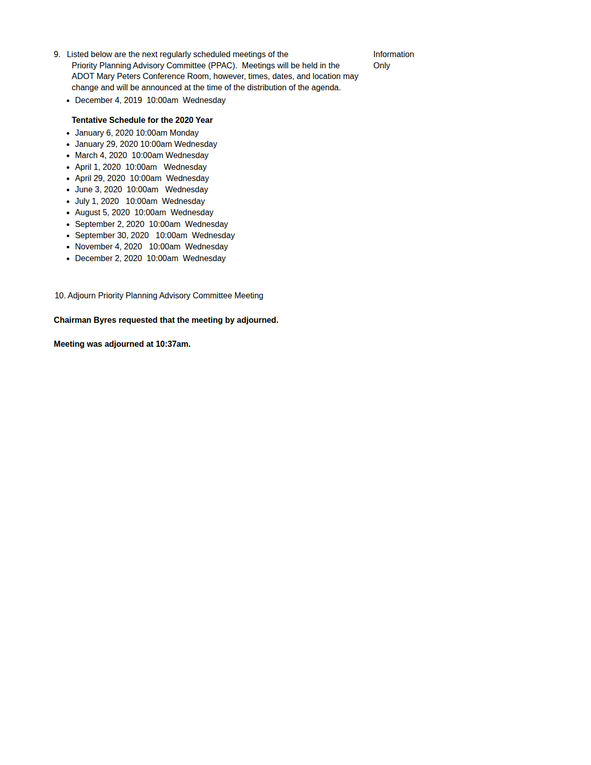9. Listed below are the next regularly scheduled meetings of the
Priority Planning Advisory Committee (PPAC). Meetings will be held in the ADOT Mary Peters Conference Room, however, times, dates, and location may change and will be announced at the time of the distribution of the agenda.
December 4, 2019 10:00am Wednesday
Tentative Schedule for the 2020 Year
January 6, 2020 10:00am Monday
January 29, 2020 10:00am Wednesday
March 4, 2020 10:00am Wednesday
April 1, 2020 10:00am Wednesday
April 29, 2020 10:00am Wednesday
June 3, 2020 10:00am Wednesday
July 1, 2020 10:00am Wednesday
August 5, 2020 10:00am Wednesday
September 2, 2020 10:00am Wednesday
September 30, 2020 10:00am Wednesday
November 4, 2020 10:00am Wednesday
December 2, 2020 10:00am Wednesday
Information Only
10. Adjourn Priority Planning Advisory Committee Meeting
Chairman Byres requested that the meeting by adjourned.
Meeting was adjourned at 10:37am.